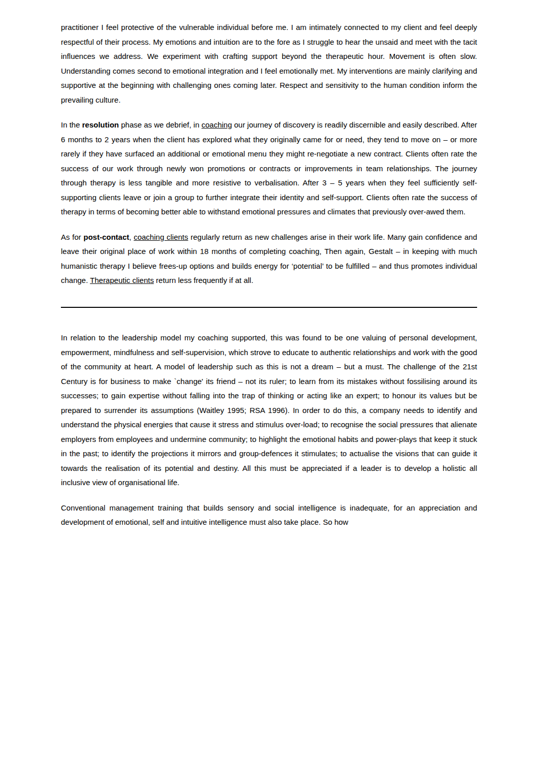practitioner I feel protective of the vulnerable individual before me. I am intimately connected to my client and feel deeply respectful of their process. My emotions and intuition are to the fore as I struggle to hear the unsaid and meet with the tacit influences we address. We experiment with crafting support beyond the therapeutic hour. Movement is often slow. Understanding comes second to emotional integration and I feel emotionally met. My interventions are mainly clarifying and supportive at the beginning with challenging ones coming later. Respect and sensitivity to the human condition inform the prevailing culture.
In the resolution phase as we debrief, in coaching our journey of discovery is readily discernible and easily described. After 6 months to 2 years when the client has explored what they originally came for or need, they tend to move on – or more rarely if they have surfaced an additional or emotional menu they might re-negotiate a new contract. Clients often rate the success of our work through newly won promotions or contracts or improvements in team relationships. The journey through therapy is less tangible and more resistive to verbalisation. After 3 – 5 years when they feel sufficiently self-supporting clients leave or join a group to further integrate their identity and self-support. Clients often rate the success of therapy in terms of becoming better able to withstand emotional pressures and climates that previously over-awed them.
As for post-contact, coaching clients regularly return as new challenges arise in their work life. Many gain confidence and leave their original place of work within 18 months of completing coaching, Then again, Gestalt – in keeping with much humanistic therapy I believe frees-up options and builds energy for ‘potential’ to be fulfilled – and thus promotes individual change. Therapeutic clients return less frequently if at all.
In relation to the leadership model my coaching supported, this was found to be one valuing of personal development, empowerment, mindfulness and self-supervision, which strove to educate to authentic relationships and work with the good of the community at heart. A model of leadership such as this is not a dream – but a must. The challenge of the 21st Century is for business to make `change' its friend – not its ruler; to learn from its mistakes without fossilising around its successes; to gain expertise without falling into the trap of thinking or acting like an expert; to honour its values but be prepared to surrender its assumptions (Waitley 1995; RSA 1996). In order to do this, a company needs to identify and understand the physical energies that cause it stress and stimulus over-load; to recognise the social pressures that alienate employers from employees and undermine community; to highlight the emotional habits and power-plays that keep it stuck in the past; to identify the projections it mirrors and group-defences it stimulates; to actualise the visions that can guide it towards the realisation of its potential and destiny. All this must be appreciated if a leader is to develop a holistic all inclusive view of organisational life.
Conventional management training that builds sensory and social intelligence is inadequate, for an appreciation and development of emotional, self and intuitive intelligence must also take place. So how